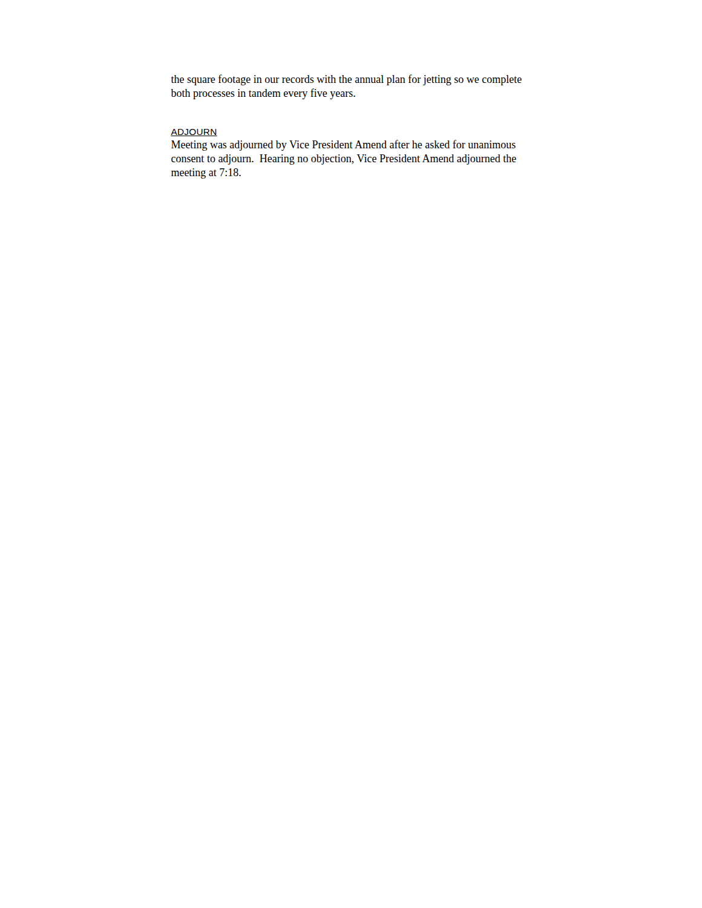the square footage in our records with the annual plan for jetting so we complete both processes in tandem every five years.
ADJOURN
Meeting was adjourned by Vice President Amend after he asked for unanimous consent to adjourn. Hearing no objection, Vice President Amend adjourned the meeting at 7:18.